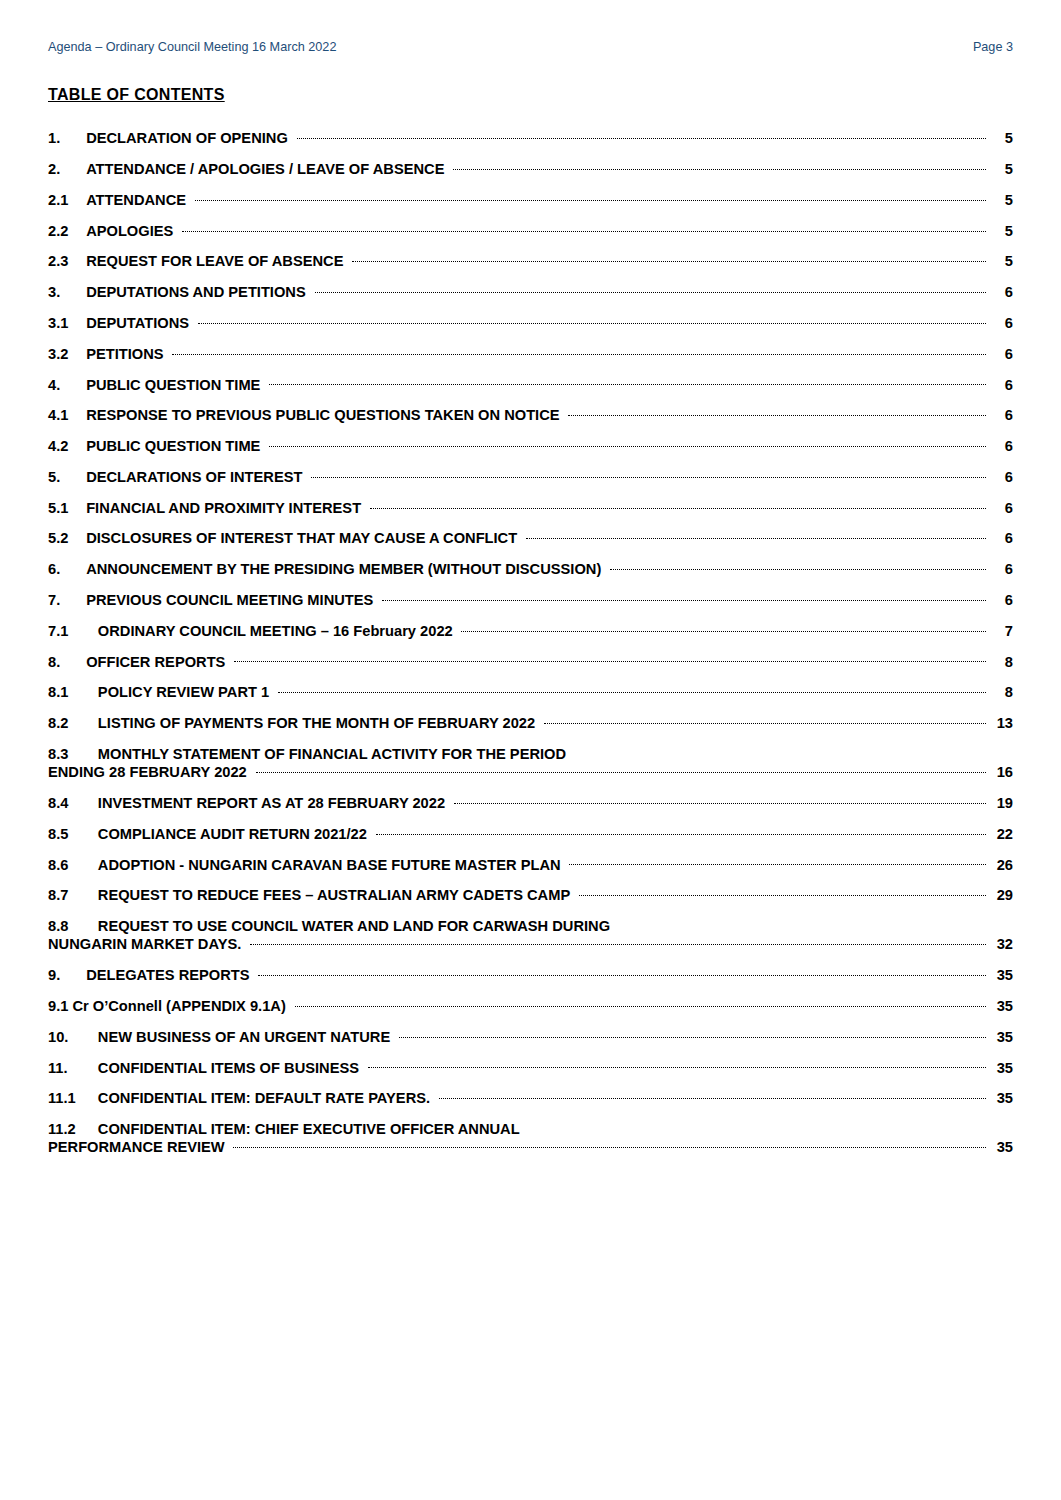Agenda – Ordinary Council Meeting 16 March 2022 Page 3
TABLE OF CONTENTS
1. DECLARATION OF OPENING 5
2. ATTENDANCE / APOLOGIES / LEAVE OF ABSENCE 5
2.1 ATTENDANCE 5
2.2 APOLOGIES 5
2.3 REQUEST FOR LEAVE OF ABSENCE 5
3. DEPUTATIONS AND PETITIONS 6
3.1 DEPUTATIONS 6
3.2 PETITIONS 6
4. PUBLIC QUESTION TIME 6
4.1 RESPONSE TO PREVIOUS PUBLIC QUESTIONS TAKEN ON NOTICE 6
4.2 PUBLIC QUESTION TIME 6
5. DECLARATIONS OF INTEREST 6
5.1 FINANCIAL AND PROXIMITY INTEREST 6
5.2 DISCLOSURES OF INTEREST THAT MAY CAUSE A CONFLICT 6
6. ANNOUNCEMENT BY THE PRESIDING MEMBER (WITHOUT DISCUSSION) 6
7. PREVIOUS COUNCIL MEETING MINUTES 6
7.1 ORDINARY COUNCIL MEETING – 16 February 2022 7
8. OFFICER REPORTS 8
8.1 POLICY REVIEW PART 1 8
8.2 LISTING OF PAYMENTS FOR THE MONTH OF FEBRUARY 2022 13
8.3 MONTHLY STATEMENT OF FINANCIAL ACTIVITY FOR THE PERIOD
ENDING 28 FEBRUARY 2022 16
8.4 INVESTMENT REPORT AS AT 28 FEBRUARY 2022 19
8.5 COMPLIANCE AUDIT RETURN 2021/22 22
8.6 ADOPTION - NUNGARIN CARAVAN BASE FUTURE MASTER PLAN 26
8.7 REQUEST TO REDUCE FEES – AUSTRALIAN ARMY CADETS CAMP 29
8.8 REQUEST TO USE COUNCIL WATER AND LAND FOR CARWASH DURING
NUNGARIN MARKET DAYS. 32
9. DELEGATES REPORTS 35
9.1 Cr O’Connell (APPENDIX 9.1A) 35
10. NEW BUSINESS OF AN URGENT NATURE 35
11. CONFIDENTIAL ITEMS OF BUSINESS 35
11.1 CONFIDENTIAL ITEM: DEFAULT RATE PAYERS. 35
11.2 CONFIDENTIAL ITEM: CHIEF EXECUTIVE OFFICER ANNUAL
PERFORMANCE REVIEW 35